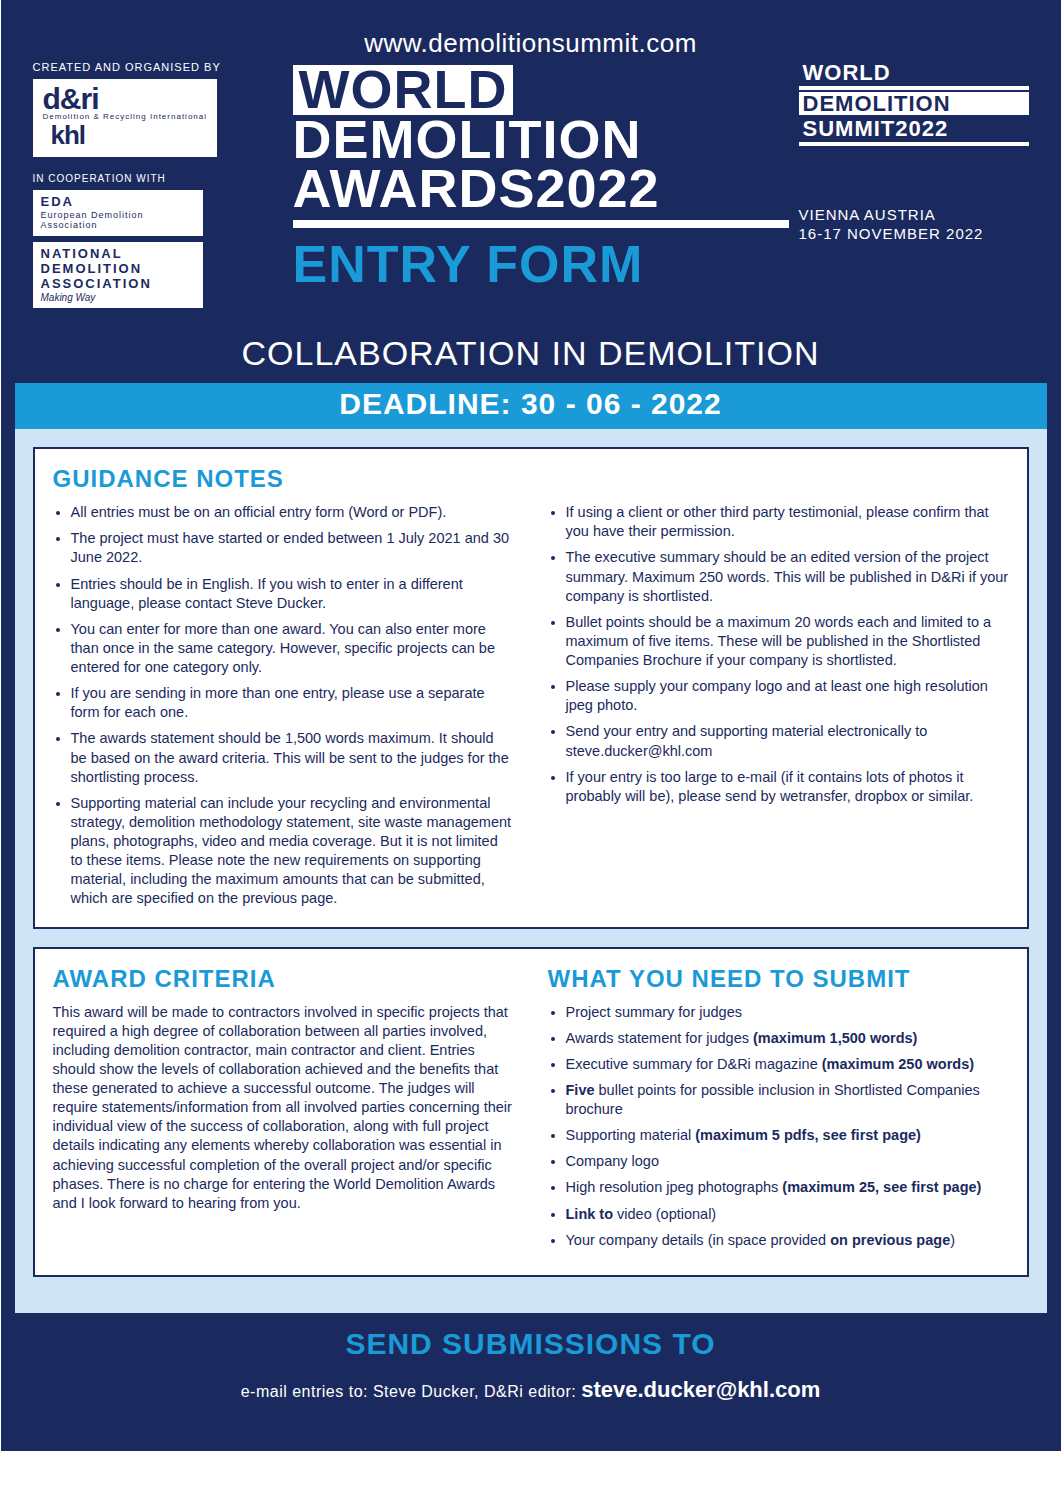www.demolitionsummit.com
Created and organised by
d&riDemolition & Recycling International khl
In cooperation with
EDAEuropean Demolition Association NATIONAL DEMOLITION ASSOCIATION Making Way
WORLD
DEMOLITION
AWARDS2022
ENTRY FORM
WORLD DEMOLITION SUMMIT2022
VIENNA AUSTRIA
16-17 NOVEMBER 2022
COLLABORATION IN DEMOLITION
DEADLINE: 30 - 06 - 2022
Guidance notes
All entries must be on an official entry form (Word or PDF).
The project must have started or ended between 1 July 2021 and 30 June 2022.
Entries should be in English. If you wish to enter in a different language, please contact Steve Ducker.
You can enter for more than one award. You can also enter more than once in the same category. However, specific projects can be entered for one category only.
If you are sending in more than one entry, please use a separate form for each one.
The awards statement should be 1,500 words maximum. It should be based on the award criteria. This will be sent to the judges for the shortlisting process.
Supporting material can include your recycling and environmental strategy, demolition methodology statement, site waste management plans, photographs, video and media coverage. But it is not limited to these items. Please note the new requirements on supporting material, including the maximum amounts that can be submitted, which are specified on the previous page.
If using a client or other third party testimonial, please confirm that you have their permission.
The executive summary should be an edited version of the project summary. Maximum 250 words. This will be published in D&Ri if your company is shortlisted.
Bullet points should be a maximum 20 words each and limited to a maximum of five items. These will be published in the Shortlisted Companies Brochure if your company is shortlisted.
Please supply your company logo and at least one high resolution jpeg photo.
Send your entry and supporting material electronically to steve.ducker@khl.com
If your entry is too large to e-mail (if it contains lots of photos it probably will be), please send by wetransfer, dropbox or similar.
Award criteria
This award will be made to contractors involved in specific projects that required a high degree of collaboration between all parties involved, including demolition contractor, main contractor and client. Entries should show the levels of collaboration achieved and the benefits that these generated to achieve a successful outcome. The judges will require statements/information from all involved parties concerning their individual view of the success of collaboration, along with full project details indicating any elements whereby collaboration was essential in achieving successful completion of the overall project and/or specific phases. There is no charge for entering the World Demolition Awards and I look forward to hearing from you.
What you need to submit
Project summary for judges
Awards statement for judges (maximum 1,500 words)
Executive summary for D&Ri magazine (maximum 250 words)
Five bullet points for possible inclusion in Shortlisted Companies brochure
Supporting material (maximum 5 pdfs, see first page)
Company logo
High resolution jpeg photographs (maximum 25, see first page)
Link to video (optional)
Your company details (in space provided on previous page)
SEND SUBMISSIONS TO
e-mail entries to: Steve Ducker, D&Ri editor: steve.ducker@khl.com